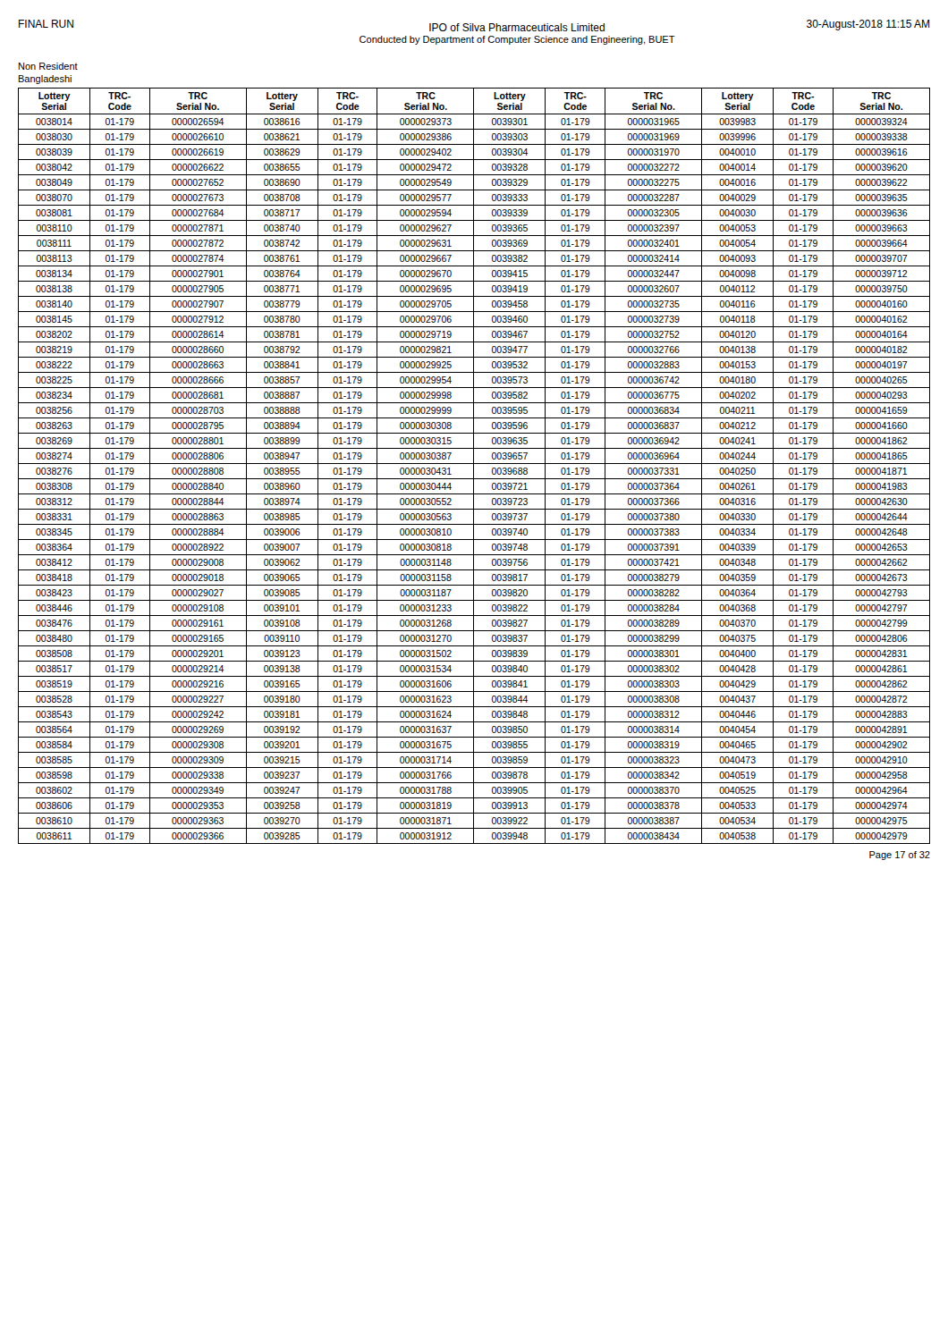FINAL RUN
30-August-2018 11:15 AM
Non Resident
Bangladeshi
IPO of Silva Pharmaceuticals Limited
Conducted by Department of Computer Science and Engineering, BUET
| Lottery Serial | TRC- Code | TRC Serial No. | Lottery Serial | TRC- Code | TRC Serial No. | Lottery Serial | TRC- Code | TRC Serial No. | Lottery Serial | TRC- Code | TRC Serial No. |
| --- | --- | --- | --- | --- | --- | --- | --- | --- | --- | --- | --- |
| 0038014 | 01-179 | 0000026594 | 0038616 | 01-179 | 0000029373 | 0039301 | 01-179 | 0000031965 | 0039983 | 01-179 | 0000039324 |
| 0038030 | 01-179 | 0000026610 | 0038621 | 01-179 | 0000029386 | 0039303 | 01-179 | 0000031969 | 0039996 | 01-179 | 0000039338 |
| 0038039 | 01-179 | 0000026619 | 0038629 | 01-179 | 0000029402 | 0039304 | 01-179 | 0000031970 | 0040010 | 01-179 | 0000039616 |
| 0038042 | 01-179 | 0000026622 | 0038655 | 01-179 | 0000029472 | 0039328 | 01-179 | 0000032272 | 0040014 | 01-179 | 0000039620 |
| 0038049 | 01-179 | 0000027652 | 0038690 | 01-179 | 0000029549 | 0039329 | 01-179 | 0000032275 | 0040016 | 01-179 | 0000039622 |
| 0038070 | 01-179 | 0000027673 | 0038708 | 01-179 | 0000029577 | 0039333 | 01-179 | 0000032287 | 0040029 | 01-179 | 0000039635 |
| 0038081 | 01-179 | 0000027684 | 0038717 | 01-179 | 0000029594 | 0039339 | 01-179 | 0000032305 | 0040030 | 01-179 | 0000039636 |
| 0038110 | 01-179 | 0000027871 | 0038740 | 01-179 | 0000029627 | 0039365 | 01-179 | 0000032397 | 0040053 | 01-179 | 0000039663 |
| 0038111 | 01-179 | 0000027872 | 0038742 | 01-179 | 0000029631 | 0039369 | 01-179 | 0000032401 | 0040054 | 01-179 | 0000039664 |
| 0038113 | 01-179 | 0000027874 | 0038761 | 01-179 | 0000029667 | 0039382 | 01-179 | 0000032414 | 0040093 | 01-179 | 0000039707 |
| 0038134 | 01-179 | 0000027901 | 0038764 | 01-179 | 0000029670 | 0039415 | 01-179 | 0000032447 | 0040098 | 01-179 | 0000039712 |
| 0038138 | 01-179 | 0000027905 | 0038771 | 01-179 | 0000029695 | 0039419 | 01-179 | 0000032607 | 0040112 | 01-179 | 0000039750 |
| 0038140 | 01-179 | 0000027907 | 0038779 | 01-179 | 0000029705 | 0039458 | 01-179 | 0000032735 | 0040116 | 01-179 | 0000040160 |
| 0038145 | 01-179 | 0000027912 | 0038780 | 01-179 | 0000029706 | 0039460 | 01-179 | 0000032739 | 0040118 | 01-179 | 0000040162 |
| 0038202 | 01-179 | 0000028614 | 0038781 | 01-179 | 0000029719 | 0039467 | 01-179 | 0000032752 | 0040120 | 01-179 | 0000040164 |
| 0038219 | 01-179 | 0000028660 | 0038792 | 01-179 | 0000029821 | 0039477 | 01-179 | 0000032766 | 0040138 | 01-179 | 0000040182 |
| 0038222 | 01-179 | 0000028663 | 0038841 | 01-179 | 0000029925 | 0039532 | 01-179 | 0000032883 | 0040153 | 01-179 | 0000040197 |
| 0038225 | 01-179 | 0000028666 | 0038857 | 01-179 | 0000029954 | 0039573 | 01-179 | 0000036742 | 0040180 | 01-179 | 0000040265 |
| 0038234 | 01-179 | 0000028681 | 0038887 | 01-179 | 0000029998 | 0039582 | 01-179 | 0000036775 | 0040202 | 01-179 | 0000040293 |
| 0038256 | 01-179 | 0000028703 | 0038888 | 01-179 | 0000029999 | 0039595 | 01-179 | 0000036834 | 0040211 | 01-179 | 0000041659 |
| 0038263 | 01-179 | 0000028795 | 0038894 | 01-179 | 0000030308 | 0039596 | 01-179 | 0000036837 | 0040212 | 01-179 | 0000041660 |
| 0038269 | 01-179 | 0000028801 | 0038899 | 01-179 | 0000030315 | 0039635 | 01-179 | 0000036942 | 0040241 | 01-179 | 0000041862 |
| 0038274 | 01-179 | 0000028806 | 0038947 | 01-179 | 0000030387 | 0039657 | 01-179 | 0000036964 | 0040244 | 01-179 | 0000041865 |
| 0038276 | 01-179 | 0000028808 | 0038955 | 01-179 | 0000030431 | 0039688 | 01-179 | 0000037331 | 0040250 | 01-179 | 0000041871 |
| 0038308 | 01-179 | 0000028840 | 0038960 | 01-179 | 0000030444 | 0039721 | 01-179 | 0000037364 | 0040261 | 01-179 | 0000041983 |
| 0038312 | 01-179 | 0000028844 | 0038974 | 01-179 | 0000030552 | 0039723 | 01-179 | 0000037366 | 0040316 | 01-179 | 0000042630 |
| 0038331 | 01-179 | 0000028863 | 0038985 | 01-179 | 0000030563 | 0039737 | 01-179 | 0000037380 | 0040330 | 01-179 | 0000042644 |
| 0038345 | 01-179 | 0000028884 | 0039006 | 01-179 | 0000030810 | 0039740 | 01-179 | 0000037383 | 0040334 | 01-179 | 0000042648 |
| 0038364 | 01-179 | 0000028922 | 0039007 | 01-179 | 0000030818 | 0039748 | 01-179 | 0000037391 | 0040339 | 01-179 | 0000042653 |
| 0038412 | 01-179 | 0000029008 | 0039062 | 01-179 | 0000031148 | 0039756 | 01-179 | 0000037421 | 0040348 | 01-179 | 0000042662 |
| 0038418 | 01-179 | 0000029018 | 0039065 | 01-179 | 0000031158 | 0039817 | 01-179 | 0000038279 | 0040359 | 01-179 | 0000042673 |
| 0038423 | 01-179 | 0000029027 | 0039085 | 01-179 | 0000031187 | 0039820 | 01-179 | 0000038282 | 0040364 | 01-179 | 0000042793 |
| 0038446 | 01-179 | 0000029108 | 0039101 | 01-179 | 0000031233 | 0039822 | 01-179 | 0000038284 | 0040368 | 01-179 | 0000042797 |
| 0038476 | 01-179 | 0000029161 | 0039108 | 01-179 | 0000031268 | 0039827 | 01-179 | 0000038289 | 0040370 | 01-179 | 0000042799 |
| 0038480 | 01-179 | 0000029165 | 0039110 | 01-179 | 0000031270 | 0039837 | 01-179 | 0000038299 | 0040375 | 01-179 | 0000042806 |
| 0038508 | 01-179 | 0000029201 | 0039123 | 01-179 | 0000031502 | 0039839 | 01-179 | 0000038301 | 0040400 | 01-179 | 0000042831 |
| 0038517 | 01-179 | 0000029214 | 0039138 | 01-179 | 0000031534 | 0039840 | 01-179 | 0000038302 | 0040428 | 01-179 | 0000042861 |
| 0038519 | 01-179 | 0000029216 | 0039165 | 01-179 | 0000031606 | 0039841 | 01-179 | 0000038303 | 0040429 | 01-179 | 0000042862 |
| 0038528 | 01-179 | 0000029227 | 0039180 | 01-179 | 0000031623 | 0039844 | 01-179 | 0000038308 | 0040437 | 01-179 | 0000042872 |
| 0038543 | 01-179 | 0000029242 | 0039181 | 01-179 | 0000031624 | 0039848 | 01-179 | 0000038312 | 0040446 | 01-179 | 0000042883 |
| 0038564 | 01-179 | 0000029269 | 0039192 | 01-179 | 0000031637 | 0039850 | 01-179 | 0000038314 | 0040454 | 01-179 | 0000042891 |
| 0038584 | 01-179 | 0000029308 | 0039201 | 01-179 | 0000031675 | 0039855 | 01-179 | 0000038319 | 0040465 | 01-179 | 0000042902 |
| 0038585 | 01-179 | 0000029309 | 0039215 | 01-179 | 0000031714 | 0039859 | 01-179 | 0000038323 | 0040473 | 01-179 | 0000042910 |
| 0038598 | 01-179 | 0000029338 | 0039237 | 01-179 | 0000031766 | 0039878 | 01-179 | 0000038342 | 0040519 | 01-179 | 0000042958 |
| 0038602 | 01-179 | 0000029349 | 0039247 | 01-179 | 0000031788 | 0039905 | 01-179 | 0000038370 | 0040525 | 01-179 | 0000042964 |
| 0038606 | 01-179 | 0000029353 | 0039258 | 01-179 | 0000031819 | 0039913 | 01-179 | 0000038378 | 0040533 | 01-179 | 0000042974 |
| 0038610 | 01-179 | 0000029363 | 0039270 | 01-179 | 0000031871 | 0039922 | 01-179 | 0000038387 | 0040534 | 01-179 | 0000042975 |
| 0038611 | 01-179 | 0000029366 | 0039285 | 01-179 | 0000031912 | 0039948 | 01-179 | 0000038434 | 0040538 | 01-179 | 0000042979 |
Page 17 of 32